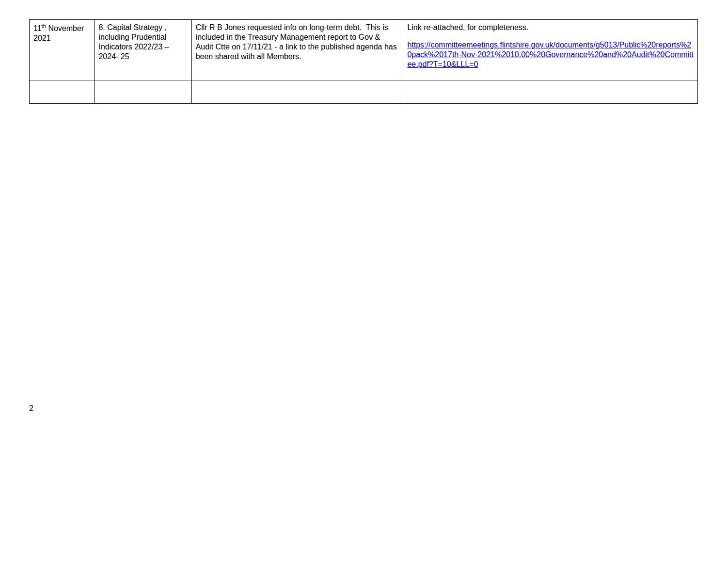| 11 th November 2021 | 8. Capital Strategy , including Prudential Indicators 2022/23 – 2024- 25 | Cllr R B Jones requested info on long-term debt. This is included in the Treasury Management report to Gov & Audit Ctte on 17/11/21 - a link to the published agenda has been shared with all Members. | Link re-attached, for completeness. https://committeemeetings.flintshire.gov.uk/documents/g5013/Public%20reports%20pack%2017th-Nov-2021%2010.00%20Governance%20and%20Audit%20Committee.pdf?T=10&LLL=0 |
2